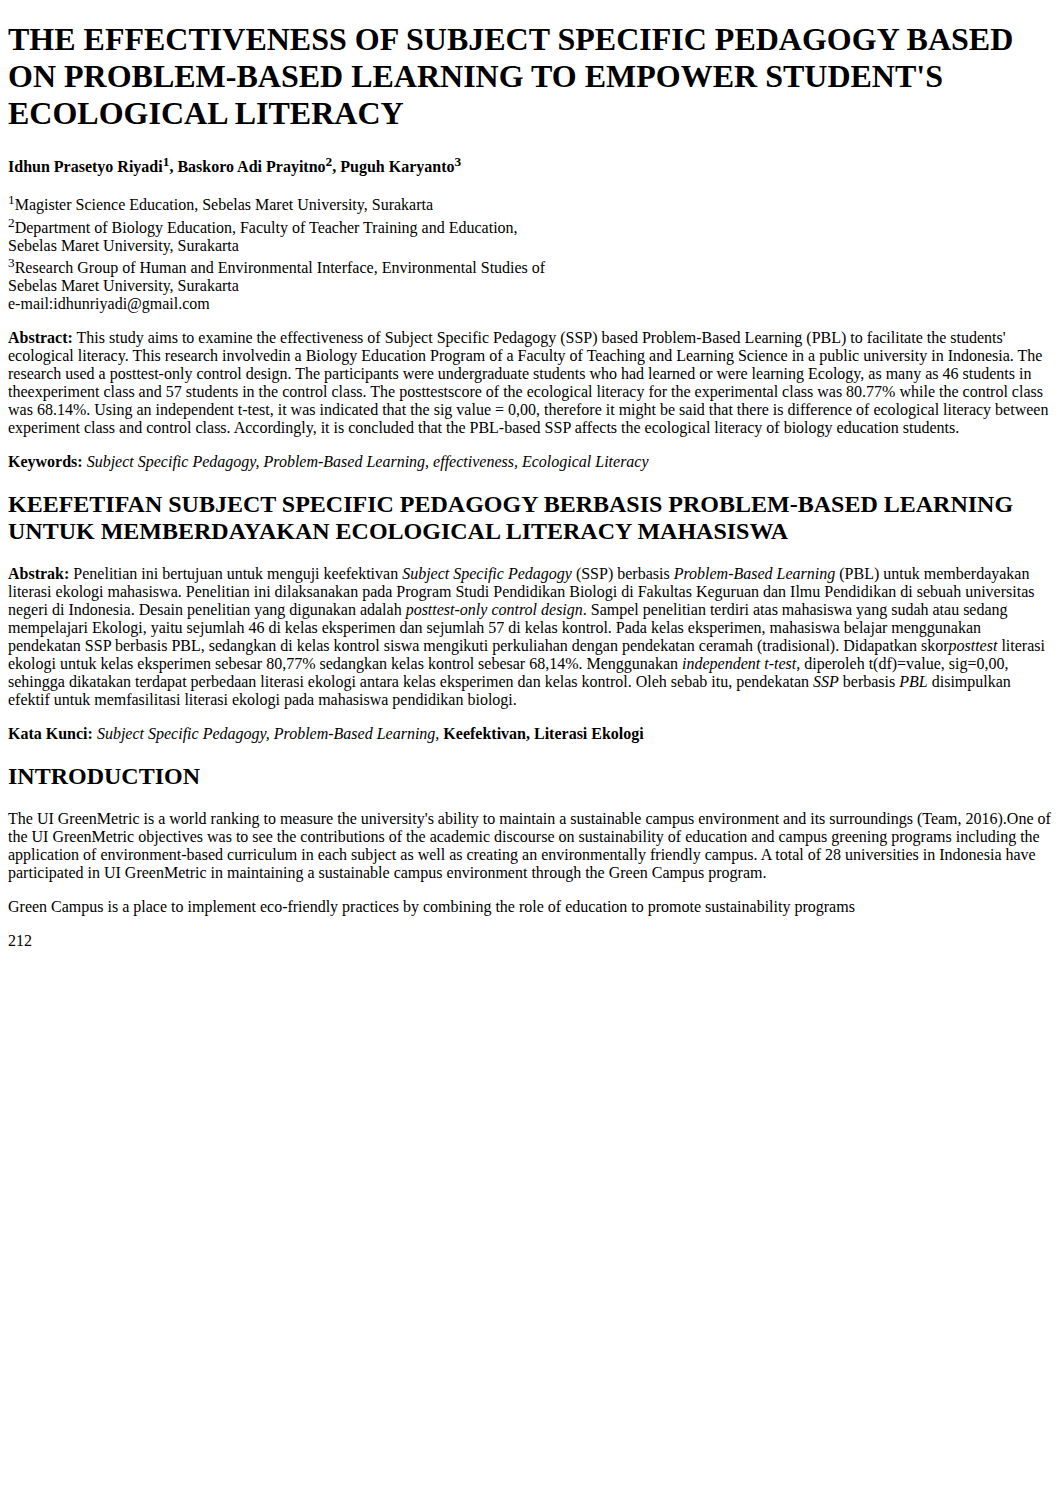THE EFFECTIVENESS OF SUBJECT SPECIFIC PEDAGOGY BASED ON PROBLEM-BASED LEARNING TO EMPOWER STUDENT'S ECOLOGICAL LITERACY
Idhun Prasetyo Riyadi1, Baskoro Adi Prayitno2, Puguh Karyanto3
1Magister Science Education, Sebelas Maret University, Surakarta
2Department of Biology Education, Faculty of Teacher Training and Education,
Sebelas Maret University, Surakarta
3Research Group of Human and Environmental Interface, Environmental Studies of
Sebelas Maret University, Surakarta
e-mail:idhunriyadi@gmail.com
Abstract: This study aims to examine the effectiveness of Subject Specific Pedagogy (SSP) based Problem-Based Learning (PBL) to facilitate the students' ecological literacy. This research involvedin a Biology Education Program of a Faculty of Teaching and Learning Science in a public university in Indonesia. The research used a posttest-only control design. The participants were undergraduate students who had learned or were learning Ecology, as many as 46 students in theexperiment class and 57 students in the control class. The posttestscore of the ecological literacy for the experimental class was 80.77% while the control class was 68.14%. Using an independent t-test, it was indicated that the sig value = 0,00, therefore it might be said that there is difference of ecological literacy between experiment class and control class. Accordingly, it is concluded that the PBL-based SSP affects the ecological literacy of biology education students.
Keywords: Subject Specific Pedagogy, Problem-Based Learning, effectiveness, Ecological Literacy
KEEFETIFAN SUBJECT SPECIFIC PEDAGOGY BERBASIS PROBLEM-BASED LEARNING UNTUK MEMBERDAYAKAN ECOLOGICAL LITERACY MAHASISWA
Abstrak: Penelitian ini bertujuan untuk menguji keefektivan Subject Specific Pedagogy (SSP) berbasis Problem-Based Learning (PBL) untuk memberdayakan literasi ekologi mahasiswa. Penelitian ini dilaksanakan pada Program Studi Pendidikan Biologi di Fakultas Keguruan dan Ilmu Pendidikan di sebuah universitas negeri di Indonesia. Desain penelitian yang digunakan adalah posttest-only control design. Sampel penelitian terdiri atas mahasiswa yang sudah atau sedang mempelajari Ekologi, yaitu sejumlah 46 di kelas eksperimen dan sejumlah 57 di kelas kontrol. Pada kelas eksperimen, mahasiswa belajar menggunakan pendekatan SSP berbasis PBL, sedangkan di kelas kontrol siswa mengikuti perkuliahan dengan pendekatan ceramah (tradisional). Didapatkan skorposttest literasi ekologi untuk kelas eksperimen sebesar 80,77% sedangkan kelas kontrol sebesar 68,14%. Menggunakan independent t-test, diperoleh t(df)=value, sig=0,00, sehingga dikatakan terdapat perbedaan literasi ekologi antara kelas eksperimen dan kelas kontrol. Oleh sebab itu, pendekatan SSP berbasis PBL disimpulkan efektif untuk memfasilitasi literasi ekologi pada mahasiswa pendidikan biologi.
Kata Kunci: Subject Specific Pedagogy, Problem-Based Learning, Keefektivan, Literasi Ekologi
INTRODUCTION
The UI GreenMetric is a world ranking to measure the university's ability to maintain a sustainable campus environment and its surroundings (Team, 2016).One of the UI GreenMetric objectives was to see the contributions of the academic discourse on sustainability of education and campus greening programs including the application of environment-based curriculum in each subject as well as creating an environmentally friendly campus. A total of 28 universities in Indonesia have participated in UI GreenMetric in maintaining a sustainable campus environment through the Green Campus program.
Green Campus is a place to implement eco-friendly practices by combining the role of education to promote sustainability programs
212